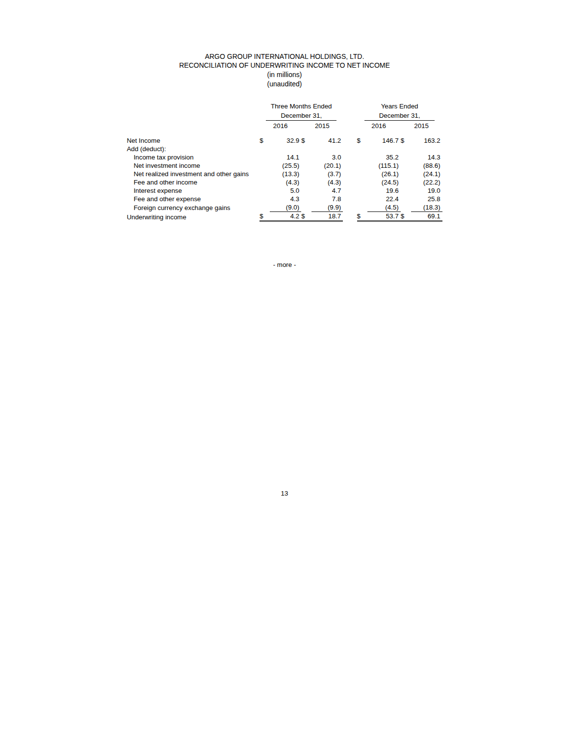ARGO GROUP INTERNATIONAL HOLDINGS, LTD.
RECONCILIATION OF UNDERWRITING INCOME TO NET INCOME
(in millions)
(unaudited)
| | Three Months Ended | | Years Ended |
| | December 31, | | December 31, |
| | 2016 | 2015 | | 2016 | 2015 |
| Net Income | $ | 32.9 | $ | 41.2 | | $ | 146.7 | $ | 163.2 |
| Add (deduct): | | | | | | | | | |
| Income tax provision | | 14.1 | | 3.0 | | | 35.2 | | 14.3 |
| Net investment income | | (25.5) | | (20.1) | | | (115.1) | | (88.6) |
| Net realized investment and other gains | | (13.3) | | (3.7) | | | (26.1) | | (24.1) |
| Fee and other income | | (4.3) | | (4.3) | | | (24.5) | | (22.2) |
| Interest expense | | 5.0 | | 4.7 | | | 19.6 | | 19.0 |
| Fee and other expense | | 4.3 | | 7.8 | | | 22.4 | | 25.8 |
| Foreign currency exchange gains | | (9.0) | | (9.9) | | | (4.5) | | (18.3) |
| Underwriting income | $ | 4.2 | $ | 18.7 | | $ | 53.7 | $ | 69.1 |
- more -
13